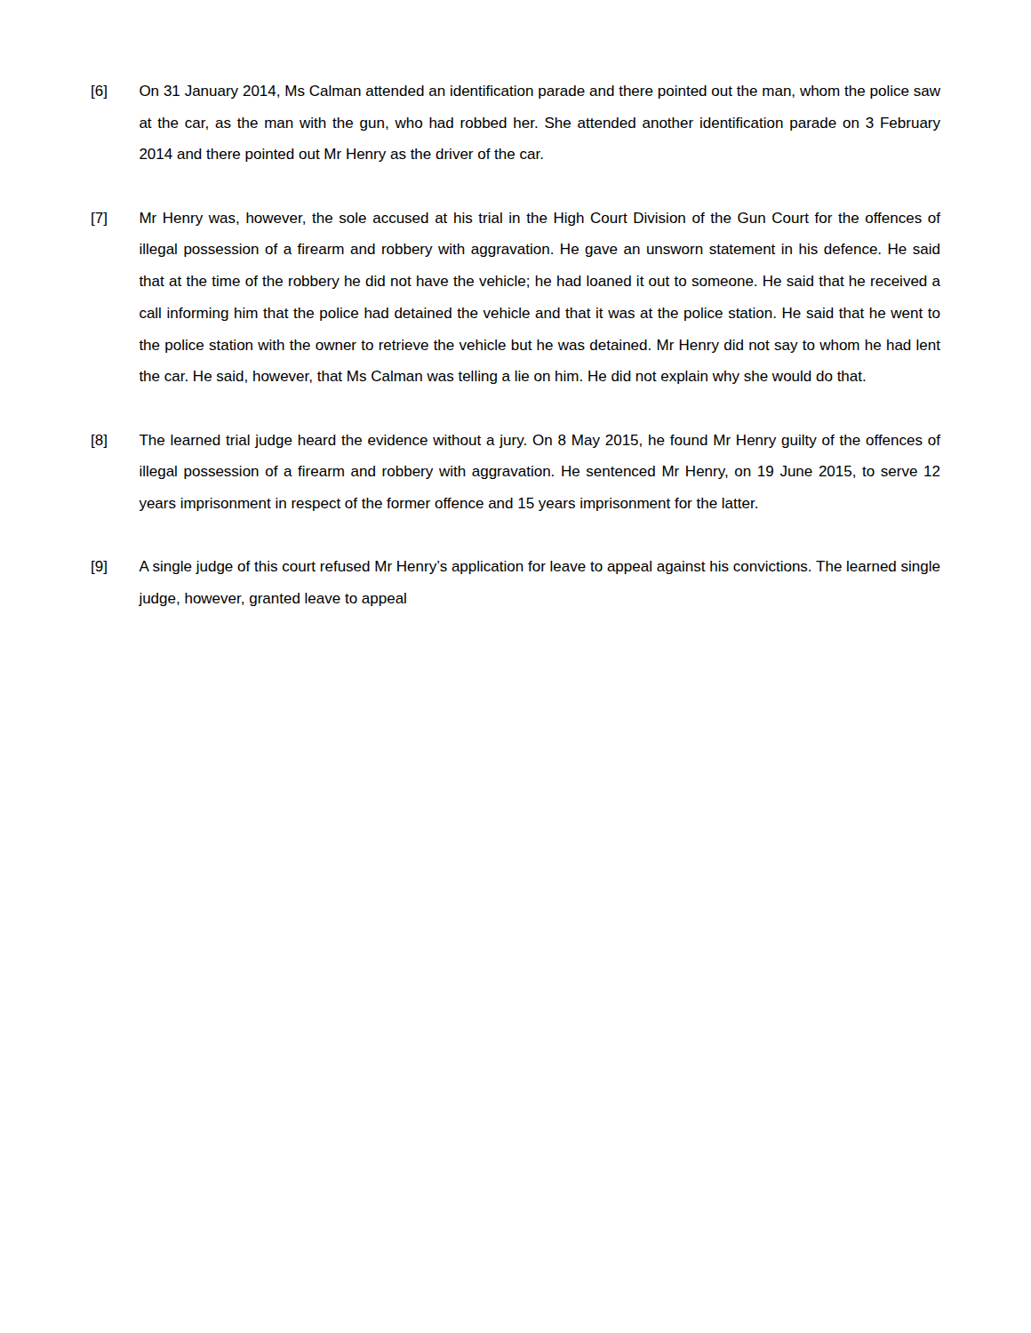[6] On 31 January 2014, Ms Calman attended an identification parade and there pointed out the man, whom the police saw at the car, as the man with the gun, who had robbed her. She attended another identification parade on 3 February 2014 and there pointed out Mr Henry as the driver of the car.
[7] Mr Henry was, however, the sole accused at his trial in the High Court Division of the Gun Court for the offences of illegal possession of a firearm and robbery with aggravation. He gave an unsworn statement in his defence. He said that at the time of the robbery he did not have the vehicle; he had loaned it out to someone. He said that he received a call informing him that the police had detained the vehicle and that it was at the police station. He said that he went to the police station with the owner to retrieve the vehicle but he was detained. Mr Henry did not say to whom he had lent the car. He said, however, that Ms Calman was telling a lie on him. He did not explain why she would do that.
[8] The learned trial judge heard the evidence without a jury. On 8 May 2015, he found Mr Henry guilty of the offences of illegal possession of a firearm and robbery with aggravation. He sentenced Mr Henry, on 19 June 2015, to serve 12 years imprisonment in respect of the former offence and 15 years imprisonment for the latter.
[9] A single judge of this court refused Mr Henry’s application for leave to appeal against his convictions. The learned single judge, however, granted leave to appeal